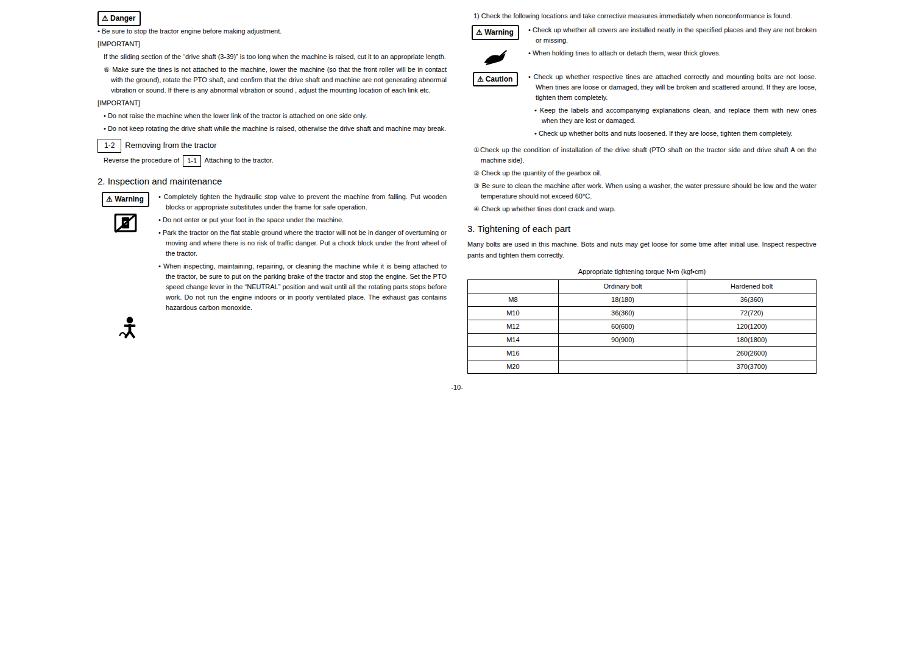⚠Danger
• Be sure to stop the tractor engine before making adjustment.
[IMPORTANT]
If the sliding section of the “drive shaft (3-39)” is too long when the machine is raised, cut it to an appropriate length.
⑥ Make sure the tines is not attached to the machine, lower the machine (so that the front roller will be in contact with the ground), rotate the PTO shaft, and confirm that the drive shaft and machine are not generating abnormal vibration or sound. If there is any abnormal vibration or sound , adjust the mounting location of each link etc.
[IMPORTANT]
• Do not raise the machine when the lower link of the tractor is attached on one side only.
• Do not keep rotating the drive shaft while the machine is raised, otherwise the drive shaft and machine may break.
1-2 Removing from the tractor
Reverse the procedure of 1-1 Attaching to the tractor.
2. Inspection and maintenance
⚠Warning
• Completely tighten the hydraulic stop valve to prevent the machine from falling. Put wooden blocks or appropriate substitutes under the frame for safe operation.
• Do not enter or put your foot in the space under the machine.
• Park the tractor on the flat stable ground where the tractor will not be in danger of overturning or moving and where there is no risk of traffic danger. Put a chock block under the front wheel of the tractor.
• When inspecting, maintaining, repairing, or cleaning the machine while it is being attached to the tractor, be sure to put on the parking brake of the tractor and stop the engine. Set the PTO speed change lever in the “NEUTRAL” position and wait until all the rotating parts stops before work. Do not run the engine indoors or in poorly ventilated place. The exhaust gas contains hazardous carbon monoxide.
1) Check the following locations and take corrective measures immediately when nonconformance is found.
⚠Warning
• Check up whether all covers are installed neatly in the specified places and they are not broken or missing.
• When holding tines to attach or detach them, wear thick gloves.
⚠Caution
• Check up whether respective tines are attached correctly and mounting bolts are not loose. When tines are loose or damaged, they will be broken and scattered around. If they are loose, tighten them completely.
• Keep the labels and accompanying explanations clean, and replace them with new ones when they are lost or damaged.
• Check up whether bolts and nuts loosened. If they are loose, tighten them completely.
①Check up the condition of installation of the drive shaft (PTO shaft on the tractor side and drive shaft A on the machine side).
② Check up the quantity of the gearbox oil.
③ Be sure to clean the machine after work. When using a washer, the water pressure should be low and the water temperature should not exceed 60°C.
④ Check up whether tines dont crack and warp.
3. Tightening of each part
Many bolts are used in this machine. Bots and nuts may get loose for some time after initial use. Inspect respective pants and tighten them correctly.
Appropriate tightening torque N•m (kgf•cm)
| | Ordinary bolt | Hardened bolt |
| --- | --- | --- |
| M8 | 18(180) | 36(360) |
| M10 | 36(360) | 72(720) |
| M12 | 60(600) | 120(1200) |
| M14 | 90(900) | 180(1800) |
| M16 | | 260(2600) |
| M20 | | 370(3700) |
-10-